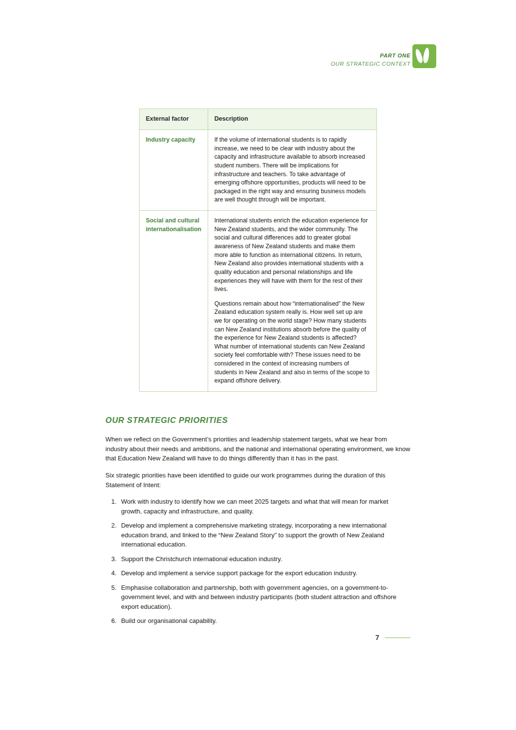PART ONE
OUR STRATEGIC CONTEXT
| External factor | Description |
| --- | --- |
| Industry capacity | If the volume of international students is to rapidly increase, we need to be clear with industry about the capacity and infrastructure available to absorb increased student numbers. There will be implications for infrastructure and teachers. To take advantage of emerging offshore opportunities, products will need to be packaged in the right way and ensuring business models are well thought through will be important. |
| Social and cultural internationalisation | International students enrich the education experience for New Zealand students, and the wider community. The social and cultural differences add to greater global awareness of New Zealand students and make them more able to function as international citizens. In return, New Zealand also provides international students with a quality education and personal relationships and life experiences they will have with them for the rest of their lives. Questions remain about how “internationalised” the New Zealand education system really is. How well set up are we for operating on the world stage? How many students can New Zealand institutions absorb before the quality of the experience for New Zealand students is affected? What number of international students can New Zealand society feel comfortable with? These issues need to be considered in the context of increasing numbers of students in New Zealand and also in terms of the scope to expand offshore delivery. |
OUR STRATEGIC PRIORITIES
When we reflect on the Government’s priorities and leadership statement targets, what we hear from industry about their needs and ambitions, and the national and international operating environment, we know that Education New Zealand will have to do things differently than it has in the past.
Six strategic priorities have been identified to guide our work programmes during the duration of this Statement of Intent:
Work with industry to identify how we can meet 2025 targets and what that will mean for market growth, capacity and infrastructure, and quality.
Develop and implement a comprehensive marketing strategy, incorporating a new international education brand, and linked to the “New Zealand Story” to support the growth of New Zealand international education.
Support the Christchurch international education industry.
Develop and implement a service support package for the export education industry.
Emphasise collaboration and partnership, both with government agencies, on a government-to-government level, and with and between industry participants (both student attraction and offshore export education).
Build our organisational capability.
7